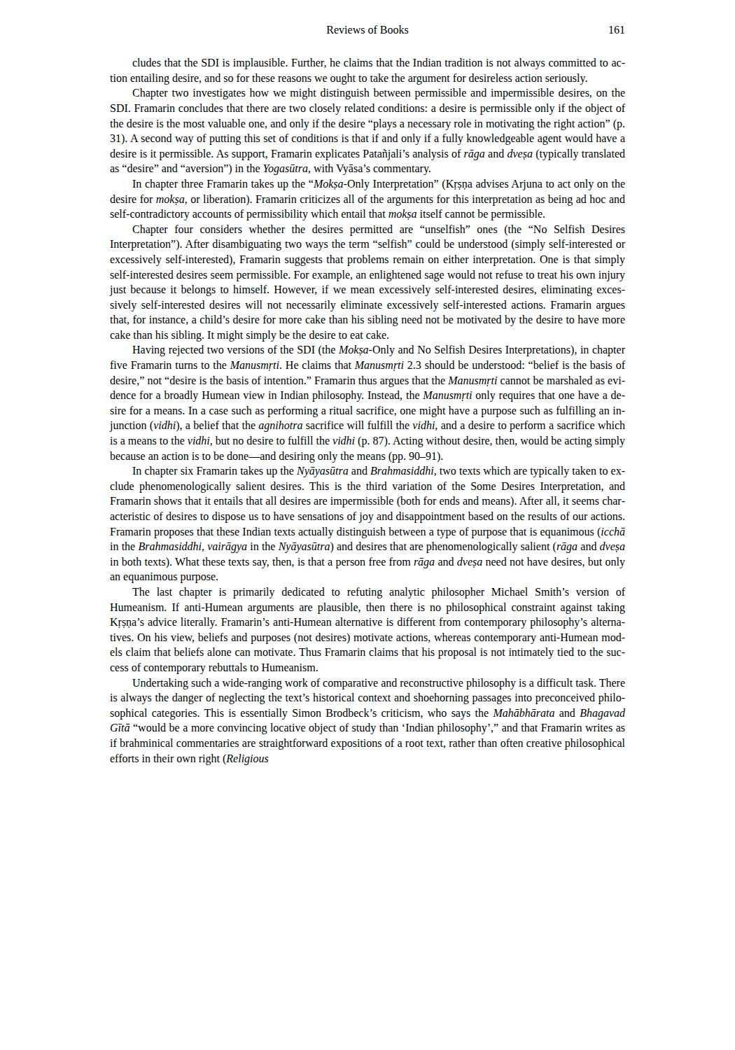Reviews of Books 161
cludes that the SDI is implausible. Further, he claims that the Indian tradition is not always committed to action entailing desire, and so for these reasons we ought to take the argument for desireless action seriously.
Chapter two investigates how we might distinguish between permissible and impermissible desires, on the SDI. Framarin concludes that there are two closely related conditions: a desire is permissible only if the object of the desire is the most valuable one, and only if the desire “plays a necessary role in motivating the right action” (p. 31). A second way of putting this set of conditions is that if and only if a fully knowledgeable agent would have a desire is it permissible. As support, Framarin explicates Patañjali’s analysis of rāga and dveṣa (typically translated as “desire” and “aversion”) in the Yogasūtra, with Vyāsa’s commentary.
In chapter three Framarin takes up the “Mokṣa-Only Interpretation” (Kṛṣṇa advises Arjuna to act only on the desire for mokṣa, or liberation). Framarin criticizes all of the arguments for this interpretation as being ad hoc and self-contradictory accounts of permissibility which entail that mokṣa itself cannot be permissible.
Chapter four considers whether the desires permitted are “unselfish” ones (the “No Selfish Desires Interpretation”). After disambiguating two ways the term “selfish” could be understood (simply self-interested or excessively self-interested), Framarin suggests that problems remain on either interpretation. One is that simply self-interested desires seem permissible. For example, an enlightened sage would not refuse to treat his own injury just because it belongs to himself. However, if we mean excessively self-interested desires, eliminating excessively self-interested desires will not necessarily eliminate excessively self-interested actions. Framarin argues that, for instance, a child’s desire for more cake than his sibling need not be motivated by the desire to have more cake than his sibling. It might simply be the desire to eat cake.
Having rejected two versions of the SDI (the Mokṣa-Only and No Selfish Desires Interpretations), in chapter five Framarin turns to the Manusmṛti. He claims that Manusmṛti 2.3 should be understood: “belief is the basis of desire,” not “desire is the basis of intention.” Framarin thus argues that the Manusmṛti cannot be marshaled as evidence for a broadly Humean view in Indian philosophy. Instead, the Manusmṛti only requires that one have a desire for a means. In a case such as performing a ritual sacrifice, one might have a purpose such as fulfilling an injunction (vidhi), a belief that the agnihotra sacrifice will fulfill the vidhi, and a desire to perform a sacrifice which is a means to the vidhi, but no desire to fulfill the vidhi (p. 87). Acting without desire, then, would be acting simply because an action is to be done—and desiring only the means (pp. 90–91).
In chapter six Framarin takes up the Nyāyasūtra and Brahmasiddhi, two texts which are typically taken to exclude phenomenologically salient desires. This is the third variation of the Some Desires Interpretation, and Framarin shows that it entails that all desires are impermissible (both for ends and means). After all, it seems characteristic of desires to dispose us to have sensations of joy and disappointment based on the results of our actions. Framarin proposes that these Indian texts actually distinguish between a type of purpose that is equanimous (icchā in the Brahmasiddhi, vairāgya in the Nyāyasūtra) and desires that are phenomenologically salient (rāga and dveṣa in both texts). What these texts say, then, is that a person free from rāga and dveṣa need not have desires, but only an equanimous purpose.
The last chapter is primarily dedicated to refuting analytic philosopher Michael Smith’s version of Humeanism. If anti-Humean arguments are plausible, then there is no philosophical constraint against taking Kṛṣṇa’s advice literally. Framarin’s anti-Humean alternative is different from contemporary philosophy’s alternatives. On his view, beliefs and purposes (not desires) motivate actions, whereas contemporary anti-Humean models claim that beliefs alone can motivate. Thus Framarin claims that his proposal is not intimately tied to the success of contemporary rebuttals to Humeanism.
Undertaking such a wide-ranging work of comparative and reconstructive philosophy is a difficult task. There is always the danger of neglecting the text’s historical context and shoehorning passages into preconceived philosophical categories. This is essentially Simon Brodbeck’s criticism, who says the Mahābhārata and Bhagavad Gītā “would be a more convincing locative object of study than ‘Indian philosophy’,” and that Framarin writes as if brahminical commentaries are straightforward expositions of a root text, rather than often creative philosophical efforts in their own right (Religious